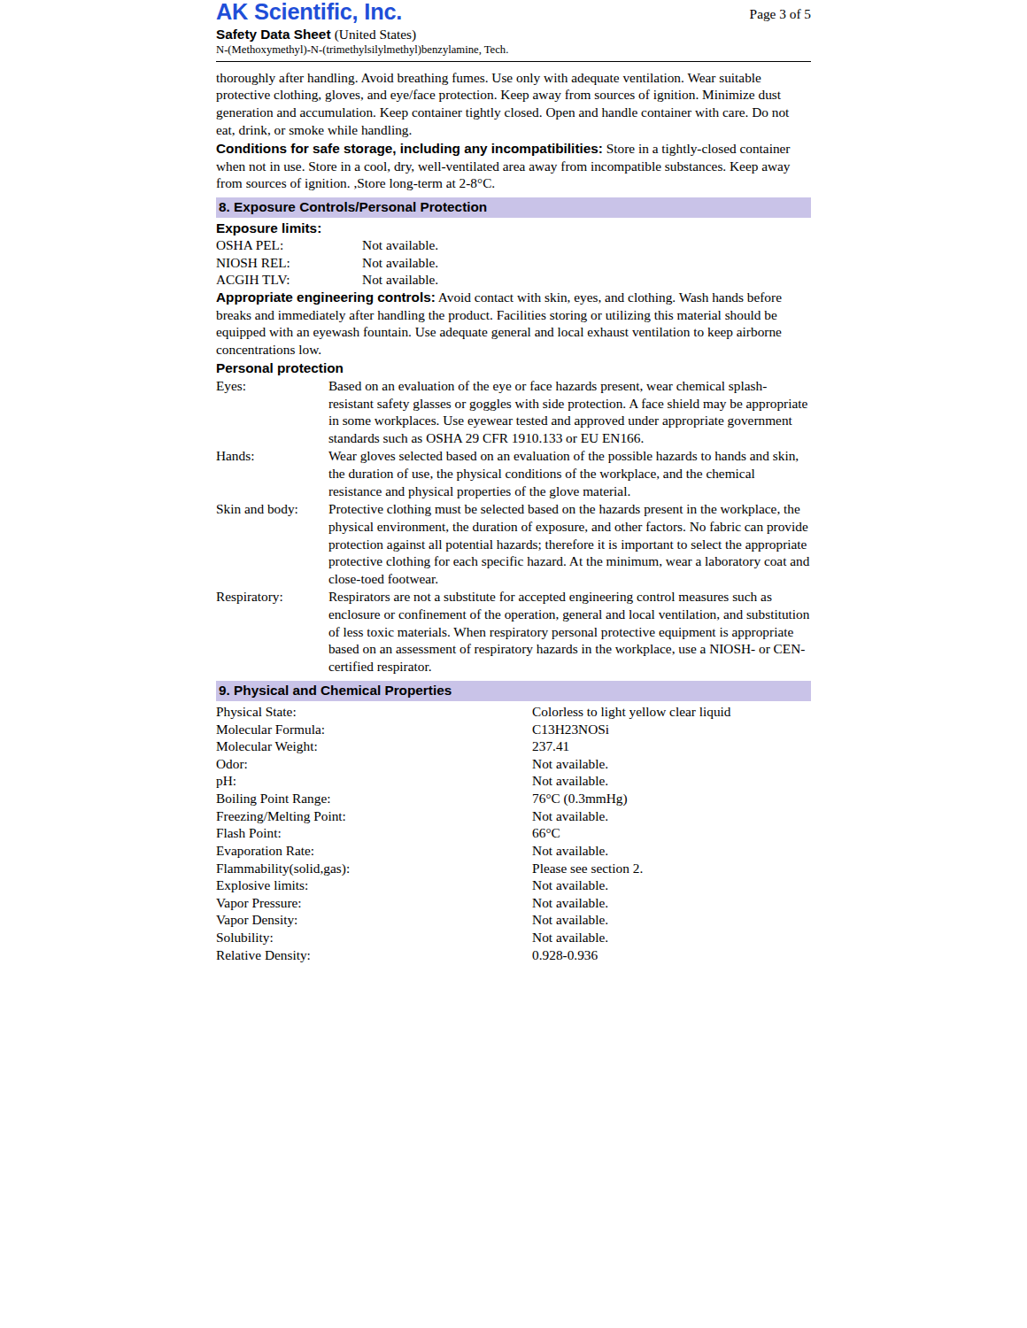Page 3 of 5
AK Scientific, Inc.
Safety Data Sheet (United States)
N-(Methoxymethyl)-N-(trimethylsilylmethyl)benzylamine, Tech.
thoroughly after handling. Avoid breathing fumes. Use only with adequate ventilation. Wear suitable protective clothing, gloves, and eye/face protection. Keep away from sources of ignition. Minimize dust generation and accumulation. Keep container tightly closed. Open and handle container with care. Do not eat, drink, or smoke while handling.
Conditions for safe storage, including any incompatibilities: Store in a tightly-closed container when not in use. Store in a cool, dry, well-ventilated area away from incompatible substances. Keep away from sources of ignition. ,Store long-term at 2-8°C.
8. Exposure Controls/Personal Protection
Exposure limits:
| OSHA PEL: | Not available. |
| NIOSH REL: | Not available. |
| ACGIH TLV: | Not available. |
Appropriate engineering controls: Avoid contact with skin, eyes, and clothing. Wash hands before breaks and immediately after handling the product. Facilities storing or utilizing this material should be equipped with an eyewash fountain. Use adequate general and local exhaust ventilation to keep airborne concentrations low.
Personal protection
| Eyes: | Based on an evaluation of the eye or face hazards present, wear chemical splash-resistant safety glasses or goggles with side protection. A face shield may be appropriate in some workplaces. Use eyewear tested and approved under appropriate government standards such as OSHA 29 CFR 1910.133 or EU EN166. |
| Hands: | Wear gloves selected based on an evaluation of the possible hazards to hands and skin, the duration of use, the physical conditions of the workplace, and the chemical resistance and physical properties of the glove material. |
| Skin and body: | Protective clothing must be selected based on the hazards present in the workplace, the physical environment, the duration of exposure, and other factors. No fabric can provide protection against all potential hazards; therefore it is important to select the appropriate protective clothing for each specific hazard. At the minimum, wear a laboratory coat and close-toed footwear. |
| Respiratory: | Respirators are not a substitute for accepted engineering control measures such as enclosure or confinement of the operation, general and local ventilation, and substitution of less toxic materials. When respiratory personal protective equipment is appropriate based on an assessment of respiratory hazards in the workplace, use a NIOSH- or CEN-certified respirator. |
9. Physical and Chemical Properties
| Physical State: | Colorless to light yellow clear liquid |
| Molecular Formula: | C13H23NOSi |
| Molecular Weight: | 237.41 |
| Odor: | Not available. |
| pH: | Not available. |
| Boiling Point Range: | 76°C (0.3mmHg) |
| Freezing/Melting Point: | Not available. |
| Flash Point: | 66°C |
| Evaporation Rate: | Not available. |
| Flammability(solid,gas): | Please see section 2. |
| Explosive limits: | Not available. |
| Vapor Pressure: | Not available. |
| Vapor Density: | Not available. |
| Solubility: | Not available. |
| Relative Density: | 0.928-0.936 |